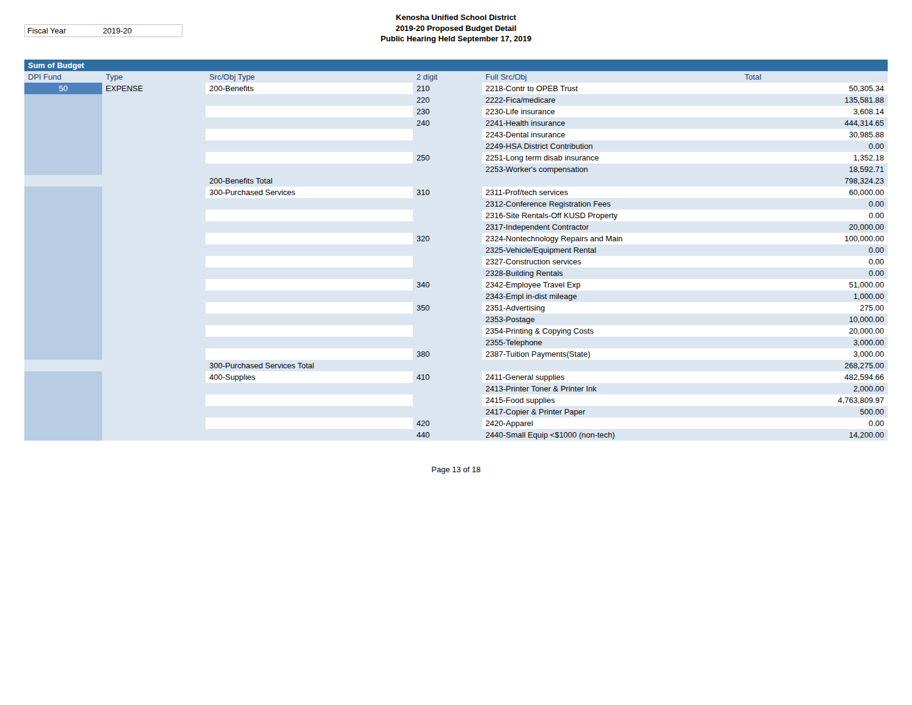Kenosha Unified School District
2019-20 Proposed Budget Detail
Public Hearing Held September 17, 2019
| Fiscal Year | 2019-20 |
| Sum of Budget |
| DPI Fund | Type | Src/Obj Type | 2 digit | Full Src/Obj | Total |
| 50 | EXPENSE | 200-Benefits | 210 | 2218-Contr to OPEB Trust | 50,305.34 |
| | | | 220 | 2222-Fica/medicare | 135,581.88 |
| | | | 230 | 2230-Life insurance | 3,608.14 |
| | | | 240 | 2241-Health insurance | 444,314.65 |
| | | | | 2243-Dental insurance | 30,985.88 |
| | | | | 2249-HSA District Contribution | 0.00 |
| | | | 250 | 2251-Long term disab insurance | 1,352.18 |
| | | | | 2253-Worker's compensation | 18,592.71 |
| | | 200-Benefits Total | | | 798,324.23 |
| | | 300-Purchased Services | 310 | 2311-Prof/tech services | 60,000.00 |
| | | | | 2312-Conference Registration Fees | 0.00 |
| | | | | 2316-Site Rentals-Off KUSD Property | 0.00 |
| | | | | 2317-Independent Contractor | 20,000.00 |
| | | | 320 | 2324-Nontechnology Repairs and Main | 100,000.00 |
| | | | | 2325-Vehicle/Equipment Rental | 0.00 |
| | | | | 2327-Construction services | 0.00 |
| | | | | 2328-Building Rentals | 0.00 |
| | | | 340 | 2342-Employee Travel Exp | 51,000.00 |
| | | | | 2343-Empl in-dist mileage | 1,000.00 |
| | | | 350 | 2351-Advertising | 275.00 |
| | | | | 2353-Postage | 10,000.00 |
| | | | | 2354-Printing & Copying Costs | 20,000.00 |
| | | | | 2355-Telephone | 3,000.00 |
| | | | 380 | 2387-Tuition Payments(State) | 3,000.00 |
| | | 300-Purchased Services Total | | | 268,275.00 |
| | | 400-Supplies | 410 | 2411-General supplies | 482,594.66 |
| | | | | 2413-Printer Toner & Printer Ink | 2,000.00 |
| | | | | 2415-Food supplies | 4,763,809.97 |
| | | | | 2417-Copier & Printer Paper | 500.00 |
| | | | 420 | 2420-Apparel | 0.00 |
| | | | 440 | 2440-Small Equip <$1000 (non-tech) | 14,200.00 |
Page 13 of 18